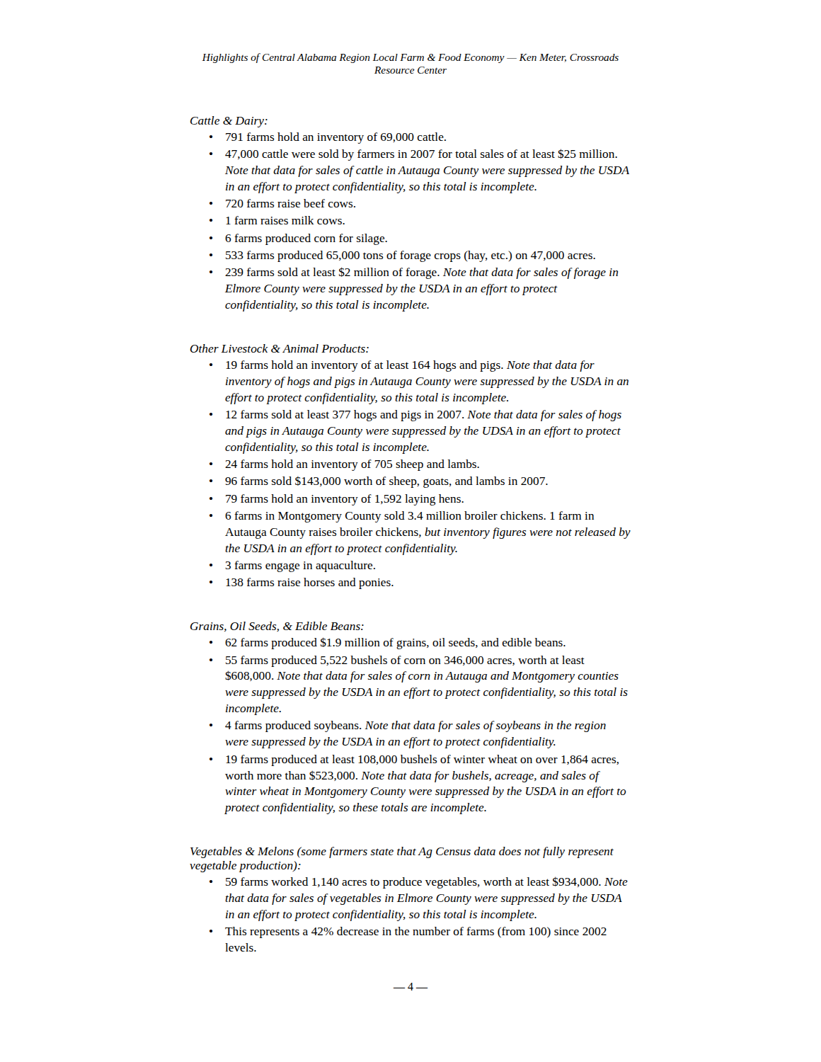Highlights of Central Alabama Region Local Farm & Food Economy — Ken Meter, Crossroads Resource Center
Cattle & Dairy:
791 farms hold an inventory of 69,000 cattle.
47,000 cattle were sold by farmers in 2007 for total sales of at least $25 million. Note that data for sales of cattle in Autauga County were suppressed by the USDA in an effort to protect confidentiality, so this total is incomplete.
720 farms raise beef cows.
1 farm raises milk cows.
6 farms produced corn for silage.
533 farms produced 65,000 tons of forage crops (hay, etc.) on 47,000 acres.
239 farms sold at least $2 million of forage. Note that data for sales of forage in Elmore County were suppressed by the USDA in an effort to protect confidentiality, so this total is incomplete.
Other Livestock & Animal Products:
19 farms hold an inventory of at least 164 hogs and pigs. Note that data for inventory of hogs and pigs in Autauga County were suppressed by the USDA in an effort to protect confidentiality, so this total is incomplete.
12 farms sold at least 377 hogs and pigs in 2007. Note that data for sales of hogs and pigs in Autauga County were suppressed by the UDSA in an effort to protect confidentiality, so this total is incomplete.
24 farms hold an inventory of 705 sheep and lambs.
96 farms sold $143,000 worth of sheep, goats, and lambs in 2007.
79 farms hold an inventory of 1,592 laying hens.
6 farms in Montgomery County sold 3.4 million broiler chickens. 1 farm in Autauga County raises broiler chickens, but inventory figures were not released by the USDA in an effort to protect confidentiality.
3 farms engage in aquaculture.
138 farms raise horses and ponies.
Grains, Oil Seeds, & Edible Beans:
62 farms produced $1.9 million of grains, oil seeds, and edible beans.
55 farms produced 5,522 bushels of corn on 346,000 acres, worth at least $608,000. Note that data for sales of corn in Autauga and Montgomery counties were suppressed by the USDA in an effort to protect confidentiality, so this total is incomplete.
4 farms produced soybeans. Note that data for sales of soybeans in the region were suppressed by the USDA in an effort to protect confidentiality.
19 farms produced at least 108,000 bushels of winter wheat on over 1,864 acres, worth more than $523,000. Note that data for bushels, acreage, and sales of winter wheat in Montgomery County were suppressed by the USDA in an effort to protect confidentiality, so these totals are incomplete.
Vegetables & Melons (some farmers state that Ag Census data does not fully represent vegetable production):
59 farms worked 1,140 acres to produce vegetables, worth at least $934,000. Note that data for sales of vegetables in Elmore County were suppressed by the USDA in an effort to protect confidentiality, so this total is incomplete.
This represents a 42% decrease in the number of farms (from 100) since 2002 levels.
— 4 —